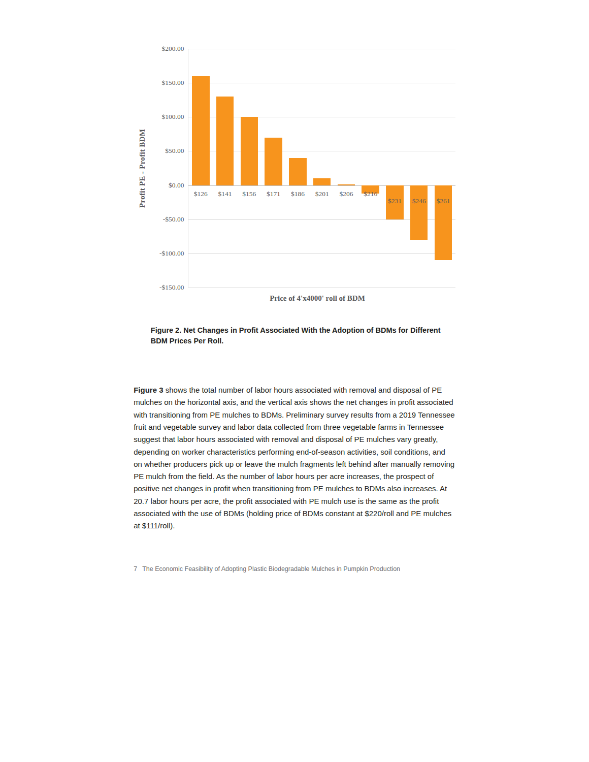Profit PE - Profit BDM
$200.00 $150.00 $100.00 $50.00 $0.00 -$50.00 -$100.00 -$150.00
$126
$141
$156
$171
$186
$201
$206
$216
$231
$246
$261
Price of 4'x4000' roll of BDM
Figure 2. Net Changes in Profit Associated With the Adoption of BDMs for Different BDM Prices Per Roll.
Figure 3 shows the total number of labor hours associated with removal and disposal of PE mulches on the horizontal axis, and the vertical axis shows the net changes in profit associated with transitioning from PE mulches to BDMs. Preliminary survey results from a 2019 Tennessee fruit and vegetable survey and labor data collected from three vegetable farms in Tennessee suggest that labor hours associated with removal and disposal of PE mulches vary greatly, depending on worker characteristics performing end-of-season activities, soil conditions, and on whether producers pick up or leave the mulch fragments left behind after manually removing PE mulch from the field. As the number of labor hours per acre increases, the prospect of positive net changes in profit when transitioning from PE mulches to BDMs also increases. At 20.7 labor hours per acre, the profit associated with PE mulch use is the same as the profit associated with the use of BDMs (holding price of BDMs constant at $220/roll and PE mulches at $111/roll).
7 The Economic Feasibility of Adopting Plastic Biodegradable Mulches in Pumpkin Production